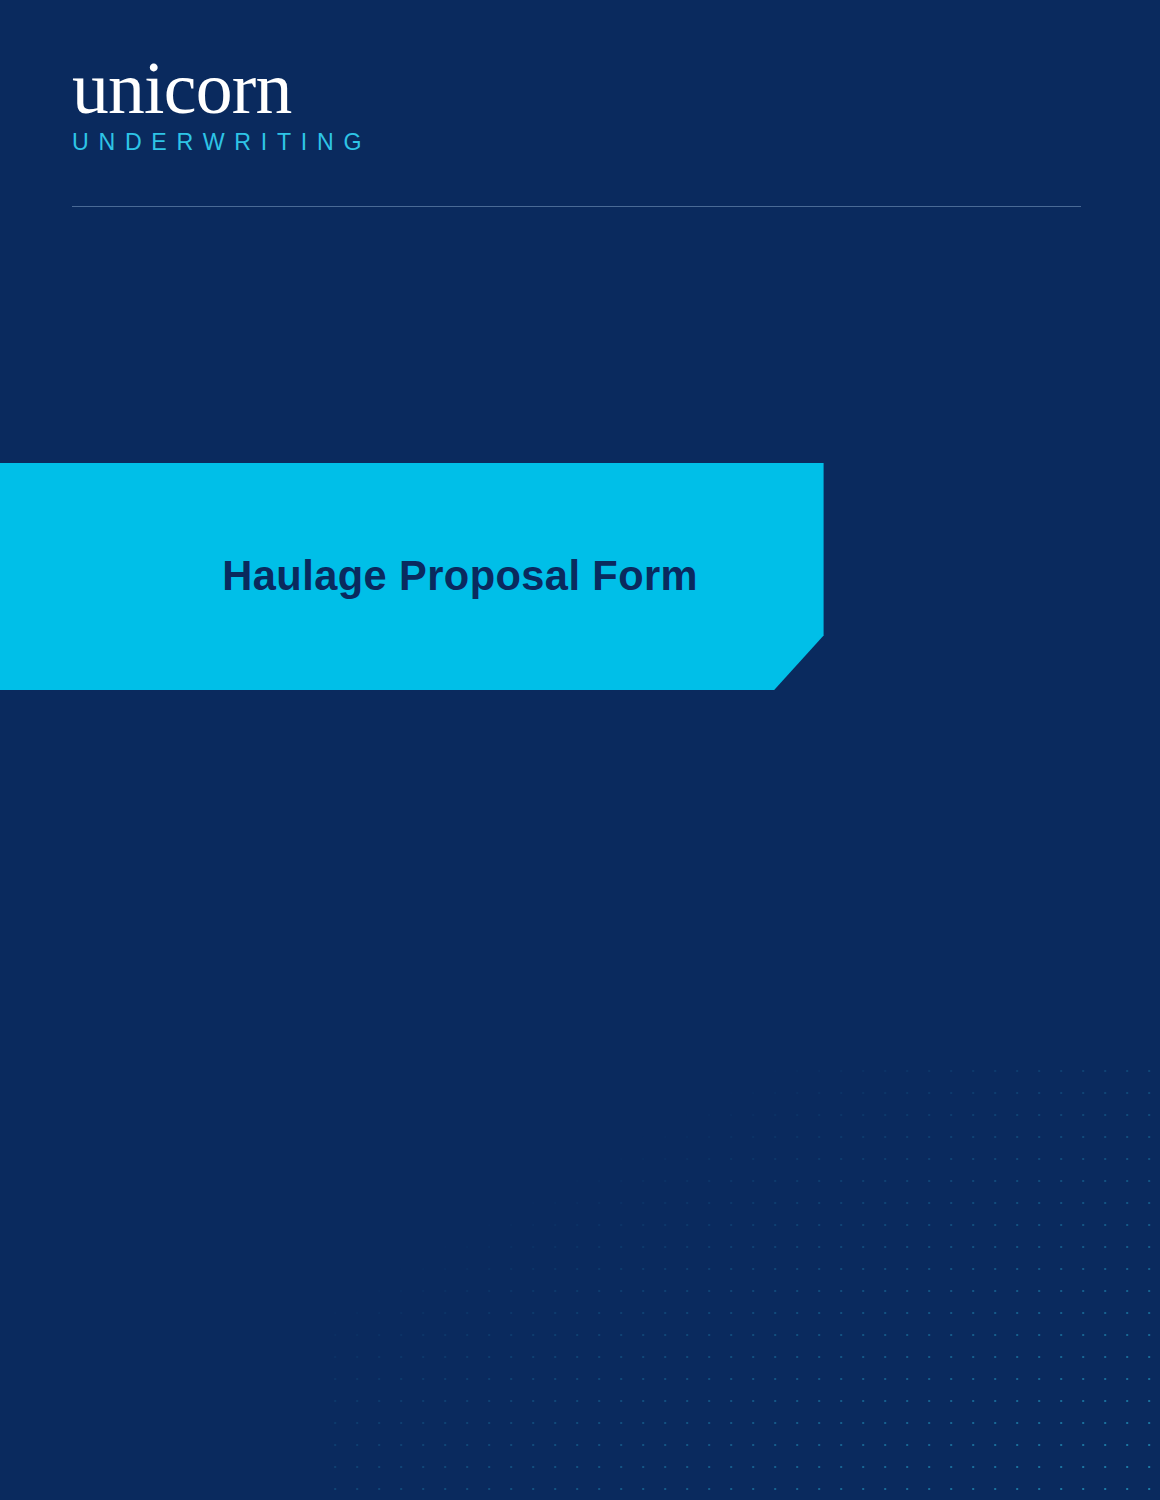unicorn UNDERWRITING
Haulage Proposal Form